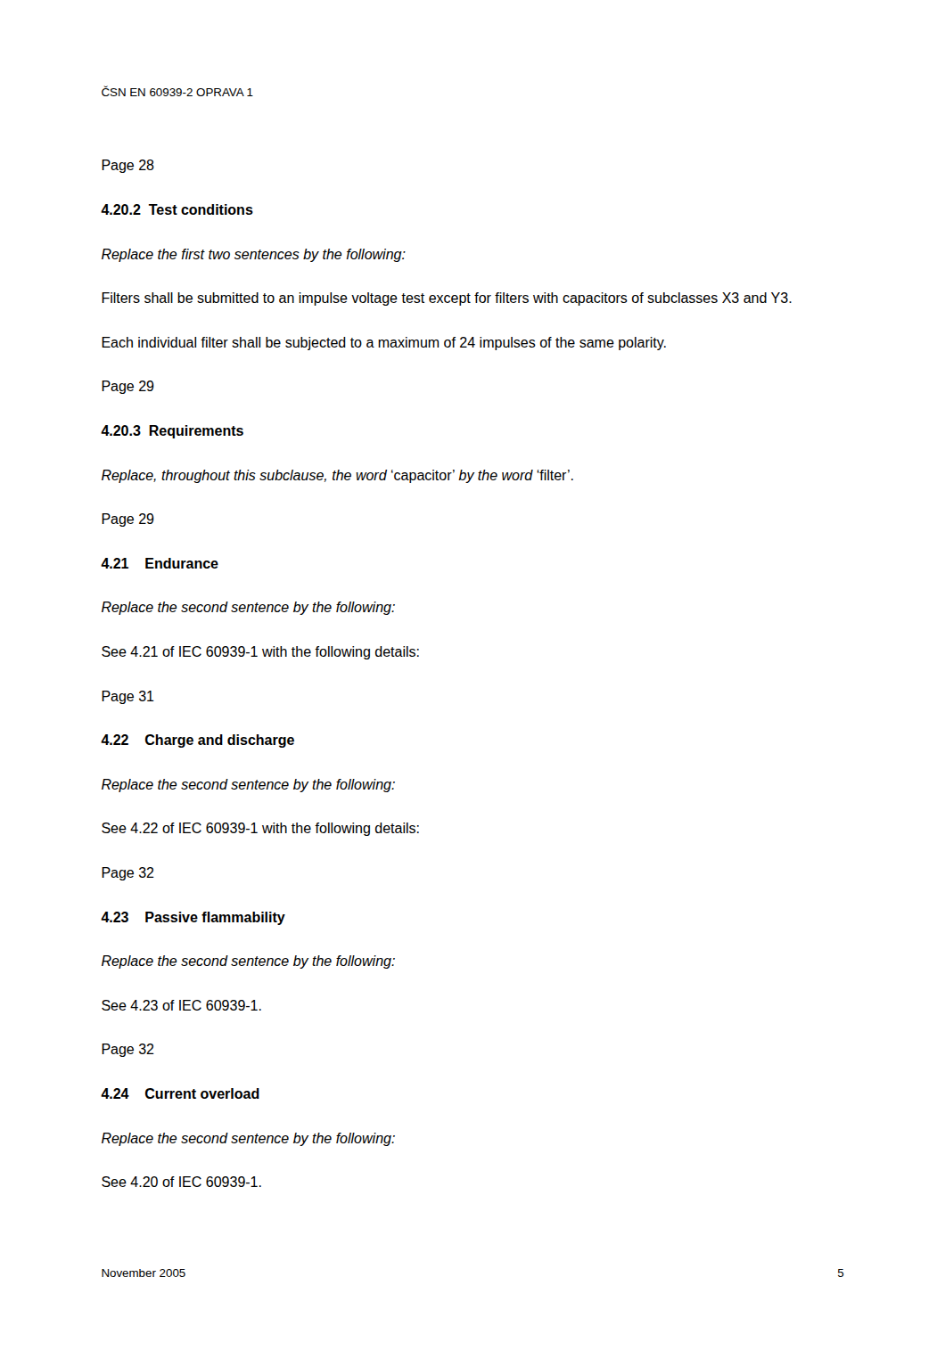ČSN EN 60939-2 OPRAVA 1
Page 28
4.20.2 Test conditions
Replace the first two sentences by the following:
Filters shall be submitted to an impulse voltage test except for filters with capacitors of subclasses X3 and Y3.
Each individual filter shall be subjected to a maximum of 24 impulses of the same polarity.
Page 29
4.20.3 Requirements
Replace, throughout this subclause, the word ‘capacitor’ by the word ‘filter’.
Page 29
4.21 Endurance
Replace the second sentence by the following:
See 4.21 of IEC 60939-1 with the following details:
Page 31
4.22 Charge and discharge
Replace the second sentence by the following:
See 4.22 of IEC 60939-1 with the following details:
Page 32
4.23 Passive flammability
Replace the second sentence by the following:
See 4.23 of IEC 60939-1.
Page 32
4.24 Current overload
Replace the second sentence by the following:
See 4.20 of IEC 60939-1.
November 2005
5